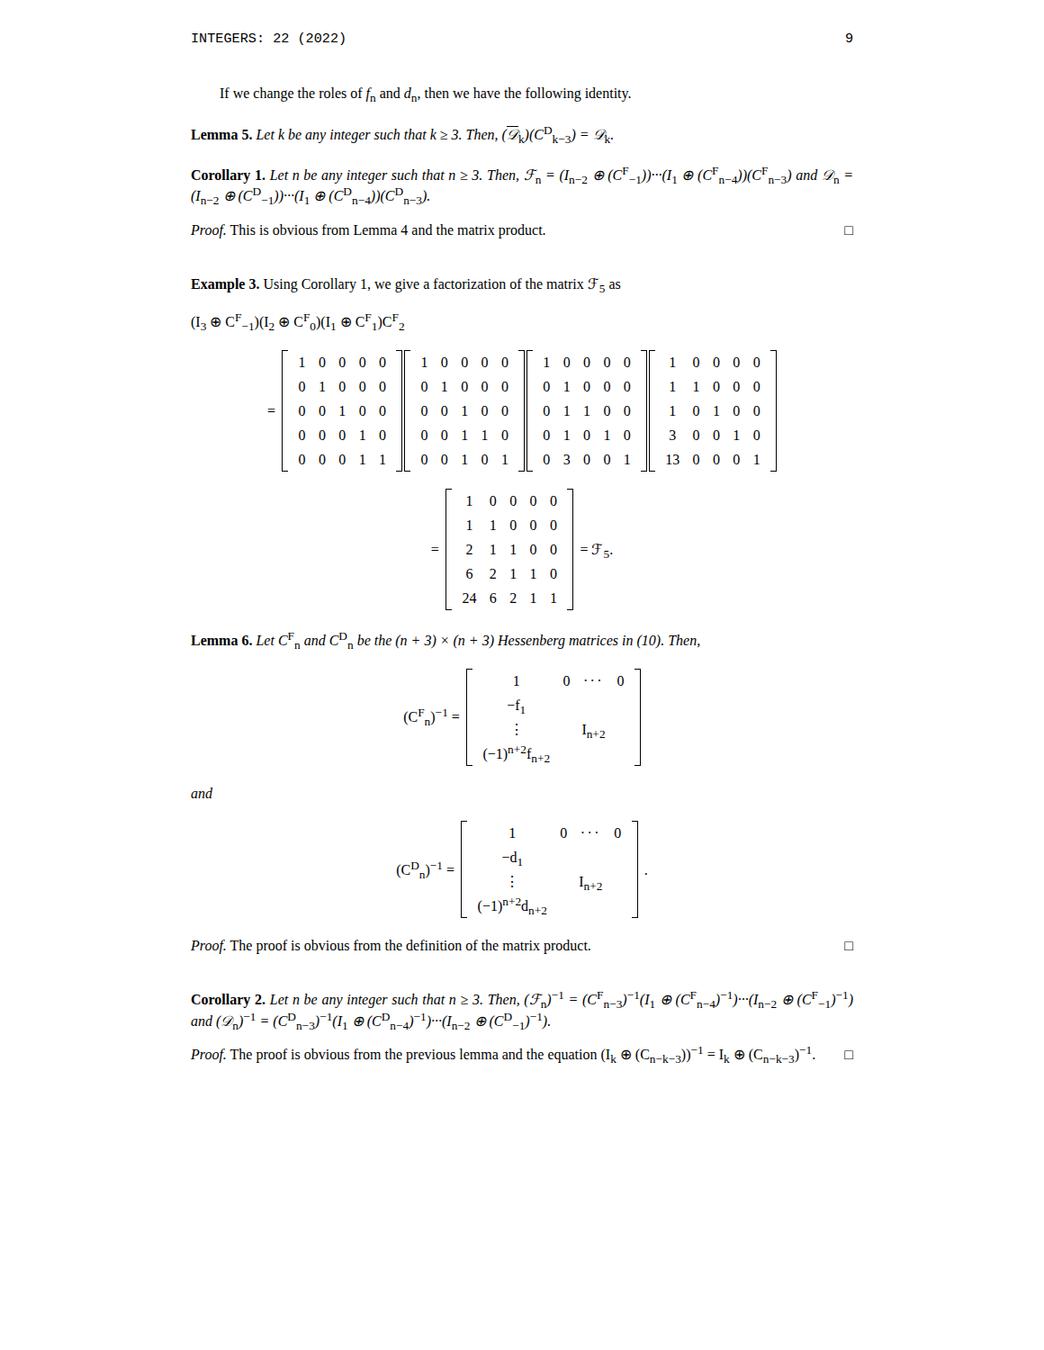INTEGERS: 22 (2022) 9
If we change the roles of fn and dn, then we have the following identity.
Lemma 5. Let k be any integer such that k ≥ 3. Then, (𝒟k)(CDk−3) = 𝒟k.
Corollary 1. Let n be any integer such that n ≥ 3. Then, ℱn = (In−2 ⊕ (CF−1))···(I1 ⊕ (CFn−4))(CFn−3) and 𝒟n = (In−2 ⊕ (CD−1))···(I1 ⊕ (CDn−4))(CDn−3).
Proof. This is obvious from Lemma 4 and the matrix product. □
Example 3. Using Corollary 1, we give a factorization of the matrix ℱ5 as
(I3 ⊕ CF−1)(I2 ⊕ CF0)(I1 ⊕ CF1)CF2
=
| 1 | 0 | 0 | 0 | 0 |
| 0 | 1 | 0 | 0 | 0 |
| 0 | 0 | 1 | 0 | 0 |
| 0 | 0 | 0 | 1 | 0 |
| 0 | 0 | 0 | 1 | 1 |
| 1 | 0 | 0 | 0 | 0 |
| 0 | 1 | 0 | 0 | 0 |
| 0 | 0 | 1 | 0 | 0 |
| 0 | 0 | 1 | 1 | 0 |
| 0 | 0 | 1 | 0 | 1 |
| 1 | 0 | 0 | 0 | 0 |
| 0 | 1 | 0 | 0 | 0 |
| 0 | 1 | 1 | 0 | 0 |
| 0 | 1 | 0 | 1 | 0 |
| 0 | 3 | 0 | 0 | 1 |
| 1 | 0 | 0 | 0 | 0 |
| 1 | 1 | 0 | 0 | 0 |
| 1 | 0 | 1 | 0 | 0 |
| 3 | 0 | 0 | 1 | 0 |
| 13 | 0 | 0 | 0 | 1 |
=
| 1 | 0 | 0 | 0 | 0 |
| 1 | 1 | 0 | 0 | 0 |
| 2 | 1 | 1 | 0 | 0 |
| 6 | 2 | 1 | 1 | 0 |
| 24 | 6 | 2 | 1 | 1 |
= ℱ5.
Lemma 6. Let CFn and CDn be the (n + 3) × (n + 3) Hessenberg matrices in (10). Then,
(CFn)−1 =
| 1 | 0 | ··· | 0 |
| −f 1 | |
| ⋮ | I n+2 |
| (−1) n+2 f n+2 | |
and
(CDn)−1 =
| 1 | 0 | ··· | 0 |
| −d 1 | |
| ⋮ | I n+2 |
| (−1) n+2 d n+2 | |
.
Proof. The proof is obvious from the definition of the matrix product. □
Corollary 2. Let n be any integer such that n ≥ 3. Then, (ℱn)−1 = (CFn−3)−1(I1 ⊕ (CFn−4)−1)···(In−2 ⊕ (CF−1)−1) and (𝒟n)−1 = (CDn−3)−1(I1 ⊕ (CDn−4)−1)···(In−2 ⊕ (CD−1)−1).
Proof. The proof is obvious from the previous lemma and the equation (Ik ⊕ (Cn−k−3))−1 = Ik ⊕ (Cn−k−3)−1. □